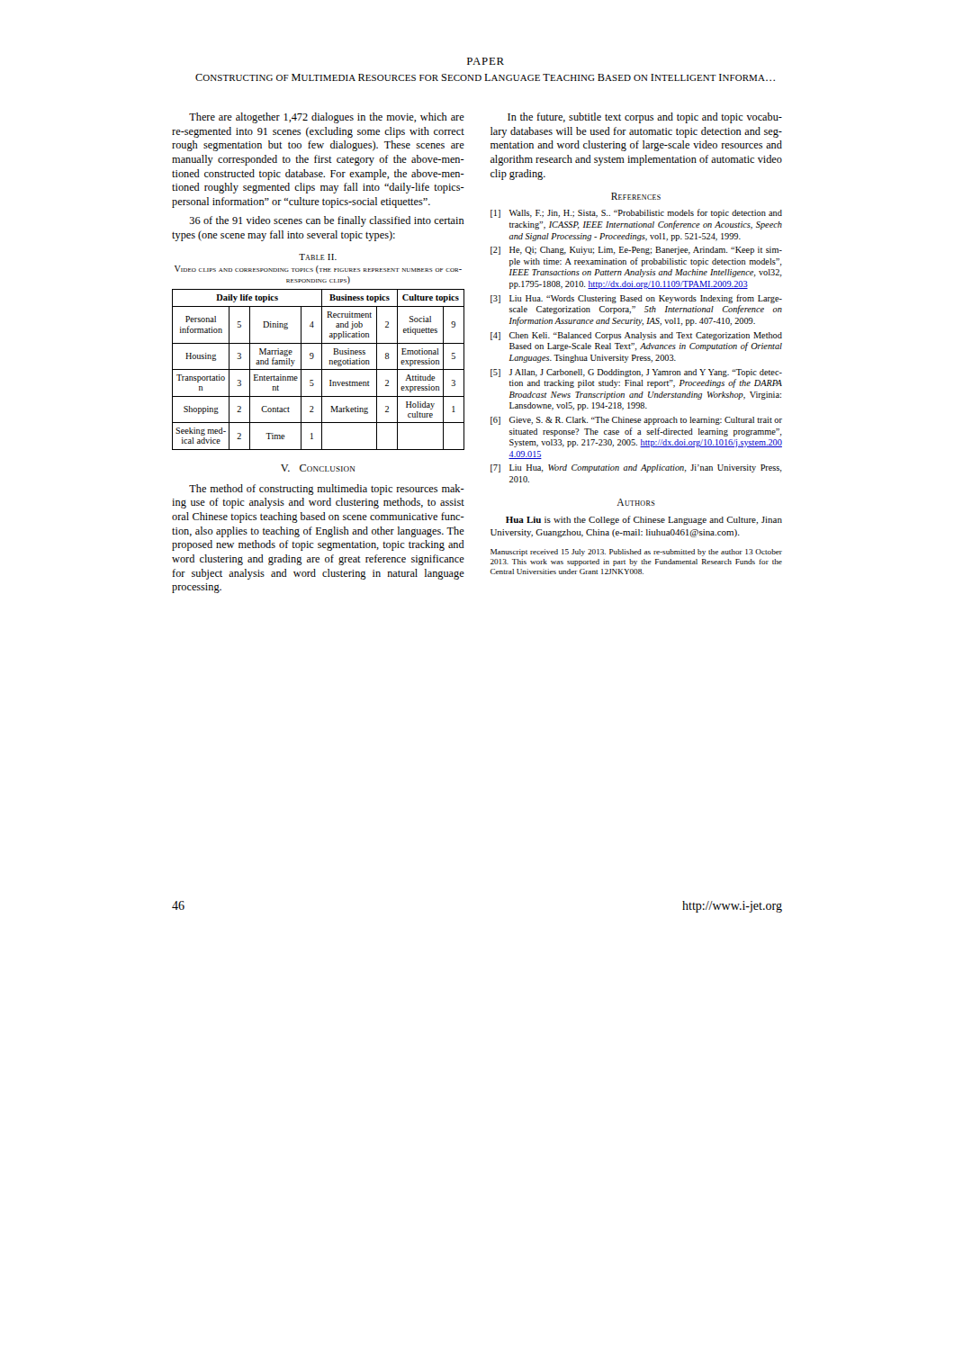PAPER
CONSTRUCTING OF MULTIMEDIA RESOURCES FOR SECOND LANGUAGE TEACHING BASED ON INTELLIGENT INFORMA…
There are altogether 1,472 dialogues in the movie, which are re-segmented into 91 scenes (excluding some clips with correct rough segmentation but too few dialogues). These scenes are manually corresponded to the first category of the above-mentioned constructed topic database. For example, the above-mentioned roughly segmented clips may fall into “daily-life topics-personal information” or “culture topics-social etiquettes”.
36 of the 91 video scenes can be finally classified into certain types (one scene may fall into several topic types):
Table II. Video clips and corresponding topics (the figures represent numbers of corresponding clips)
| Daily life topics | Business topics | Culture topics |
| --- | --- | --- |
| Personal information | 5 | Dining | 4 | Recruitment and job application | 2 | Social etiquettes | 9 |
| Housing | 3 | Marriage and family | 9 | Business negotiation | 8 | Emotional expression | 5 |
| Transportatio n | 3 | Entertainme nt | 5 | Investment | 2 | Attitude expression | 3 |
| Shopping | 2 | Contact | 2 | Marketing | 2 | Holiday culture | 1 |
| Seeking medical advice | 2 | Time | 1 | | | | |
V. Conclusion
The method of constructing multimedia topic resources making use of topic analysis and word clustering methods, to assist oral Chinese topics teaching based on scene communicative function, also applies to teaching of English and other languages. The proposed new methods of topic segmentation, topic tracking and word clustering and grading are of great reference significance for subject analysis and word clustering in natural language processing.
In the future, subtitle text corpus and topic and topic vocabulary databases will be used for automatic topic detection and segmentation and word clustering of large-scale video resources and algorithm research and system implementation of automatic video clip grading.
References
[1] Walls, F.; Jin, H.; Sista, S.. “Probabilistic models for topic detection and tracking”, ICASSP, IEEE International Conference on Acoustics, Speech and Signal Processing - Proceedings, vol1, pp. 521-524, 1999.
[2] He, Qi; Chang, Kuiyu; Lim, Ee-Peng; Banerjee, Arindam. “Keep it simple with time: A reexamination of probabilistic topic detection models”, IEEE Transactions on Pattern Analysis and Machine Intelligence, vol32, pp.1795-1808, 2010. http://dx.doi.org/10.1109/TPAMI.2009.203
[3] Liu Hua. “Words Clustering Based on Keywords Indexing from Large-scale Categorization Corpora,” 5th International Conference on Information Assurance and Security, IAS, vol1, pp. 407-410, 2009.
[4] Chen Keli. “Balanced Corpus Analysis and Text Categorization Method Based on Large-Scale Real Text”, Advances in Computation of Oriental Languages. Tsinghua University Press, 2003.
[5] J Allan, J Carbonell, G Doddington, J Yamron and Y Yang. “Topic detection and tracking pilot study: Final report”, Proceedings of the DARPA Broadcast News Transcription and Understanding Workshop, Virginia: Lansdowne, vol5, pp. 194-218, 1998.
[6] Gieve, S. & R. Clark. “The Chinese approach to learning: Cultural trait or situated response? The case of a self-directed learning programme”, System, vol33, pp. 217-230, 2005. http://dx.doi.org/10.1016/j.system.2004.09.015
[7] Liu Hua, Word Computation and Application, Ji’nan University Press, 2010.
Authors
Hua Liu is with the College of Chinese Language and Culture, Jinan University, Guangzhou, China (e-mail: liuhua0461@sina.com).
Manuscript received 15 July 2013. Published as re-submitted by the author 13 October 2013. This work was supported in part by the Fundamental Research Funds for the Central Universities under Grant 12JNKY008.
46
http://www.i-jet.org